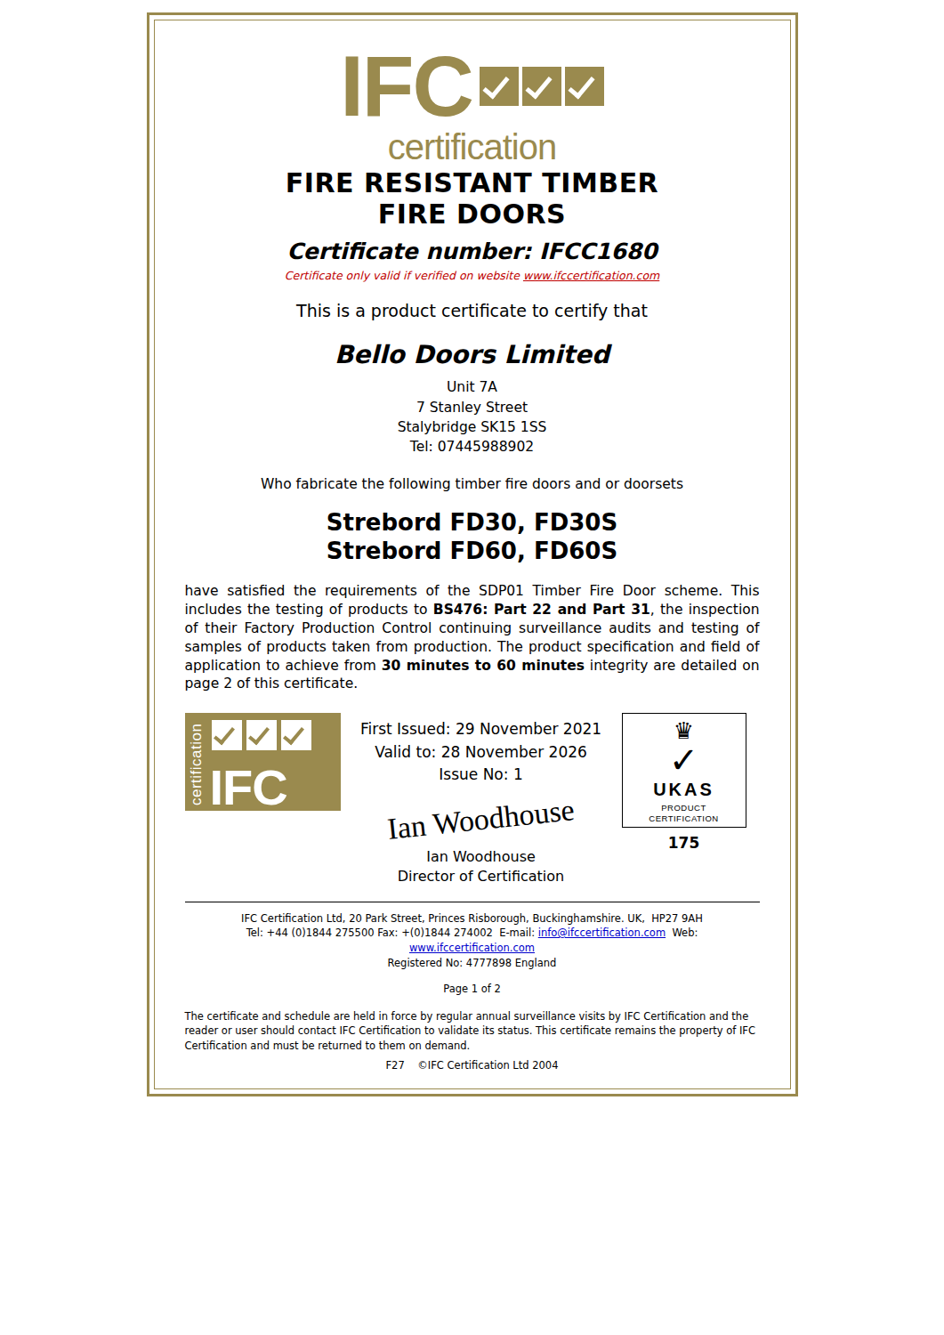IFC
certification
FIRE RESISTANT TIMBER
FIRE DOORS
Certificate number: IFCC1680
Certificate only valid if verified on website www.ifccertification.com
This is a product certificate to certify that
Bello Doors Limited
Unit 7A
7 Stanley Street
Stalybridge SK15 1SS
Tel: 07445988902
Who fabricate the following timber fire doors and or doorsets
Strebord FD30, FD30S
Strebord FD60, FD60S
have satisfied the requirements of the SDP01 Timber Fire Door scheme. This includes the testing of products to BS476: Part 22 and Part 31, the inspection of their Factory Production Control continuing surveillance audits and testing of samples of products taken from production. The product specification and field of application to achieve from 30 minutes to 60 minutes integrity are detailed on page 2 of this certificate.
certification IFC
First Issued: 29 November 2021
Valid to: 28 November 2026
Issue No: 1
Ian Woodhouse
Ian Woodhouse
Director of Certification
♛
✓
UKAS
PRODUCT
CERTIFICATION
175
IFC Certification Ltd, 20 Park Street, Princes Risborough, Buckinghamshire. UK, HP27 9AH
Tel: +44 (0)1844 275500 Fax: +(0)1844 274002 E-mail: info@ifccertification.com Web: www.ifccertification.com
Registered No: 4777898 England
Page 1 of 2
The certificate and schedule are held in force by regular annual surveillance visits by IFC Certification and the reader or user should contact IFC Certification to validate its status. This certificate remains the property of IFC Certification and must be returned to them on demand.
F27 ©IFC Certification Ltd 2004